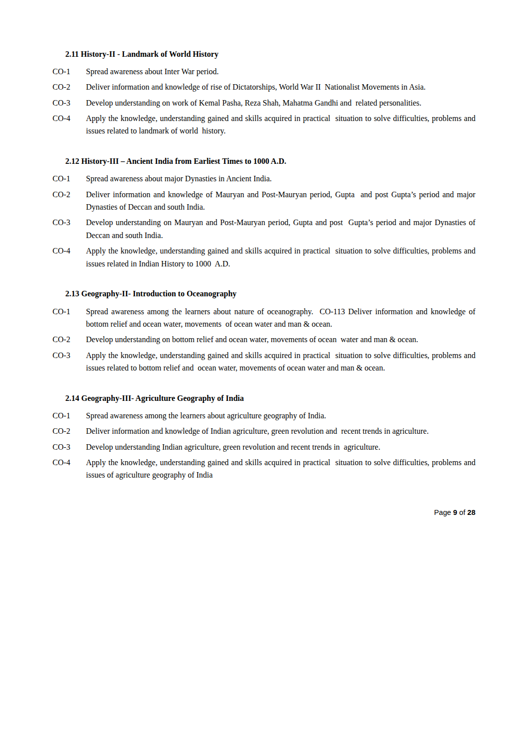2.11 History-II - Landmark of World History
CO-1 Spread awareness about Inter War period.
CO-2 Deliver information and knowledge of rise of Dictatorships, World War II Nationalist Movements in Asia.
CO-3 Develop understanding on work of Kemal Pasha, Reza Shah, Mahatma Gandhi and related personalities.
CO-4 Apply the knowledge, understanding gained and skills acquired in practical situation to solve difficulties, problems and issues related to landmark of world history.
2.12 History-III – Ancient India from Earliest Times to 1000 A.D.
CO-1 Spread awareness about major Dynasties in Ancient India.
CO-2 Deliver information and knowledge of Mauryan and Post-Mauryan period, Gupta and post Gupta’s period and major Dynasties of Deccan and south India.
CO-3 Develop understanding on Mauryan and Post-Mauryan period, Gupta and post Gupta’s period and major Dynasties of Deccan and south India.
CO-4 Apply the knowledge, understanding gained and skills acquired in practical situation to solve difficulties, problems and issues related in Indian History to 1000 A.D.
2.13 Geography-II- Introduction to Oceanography
CO-1 Spread awareness among the learners about nature of oceanography. CO-113 Deliver information and knowledge of bottom relief and ocean water, movements of ocean water and man & ocean.
CO-2 Develop understanding on bottom relief and ocean water, movements of ocean water and man & ocean.
CO-3 Apply the knowledge, understanding gained and skills acquired in practical situation to solve difficulties, problems and issues related to bottom relief and ocean water, movements of ocean water and man & ocean.
2.14 Geography-III- Agriculture Geography of India
CO-1 Spread awareness among the learners about agriculture geography of India.
CO-2 Deliver information and knowledge of Indian agriculture, green revolution and recent trends in agriculture.
CO-3 Develop understanding Indian agriculture, green revolution and recent trends in agriculture.
CO-4 Apply the knowledge, understanding gained and skills acquired in practical situation to solve difficulties, problems and issues of agriculture geography of India
Page 9 of 28